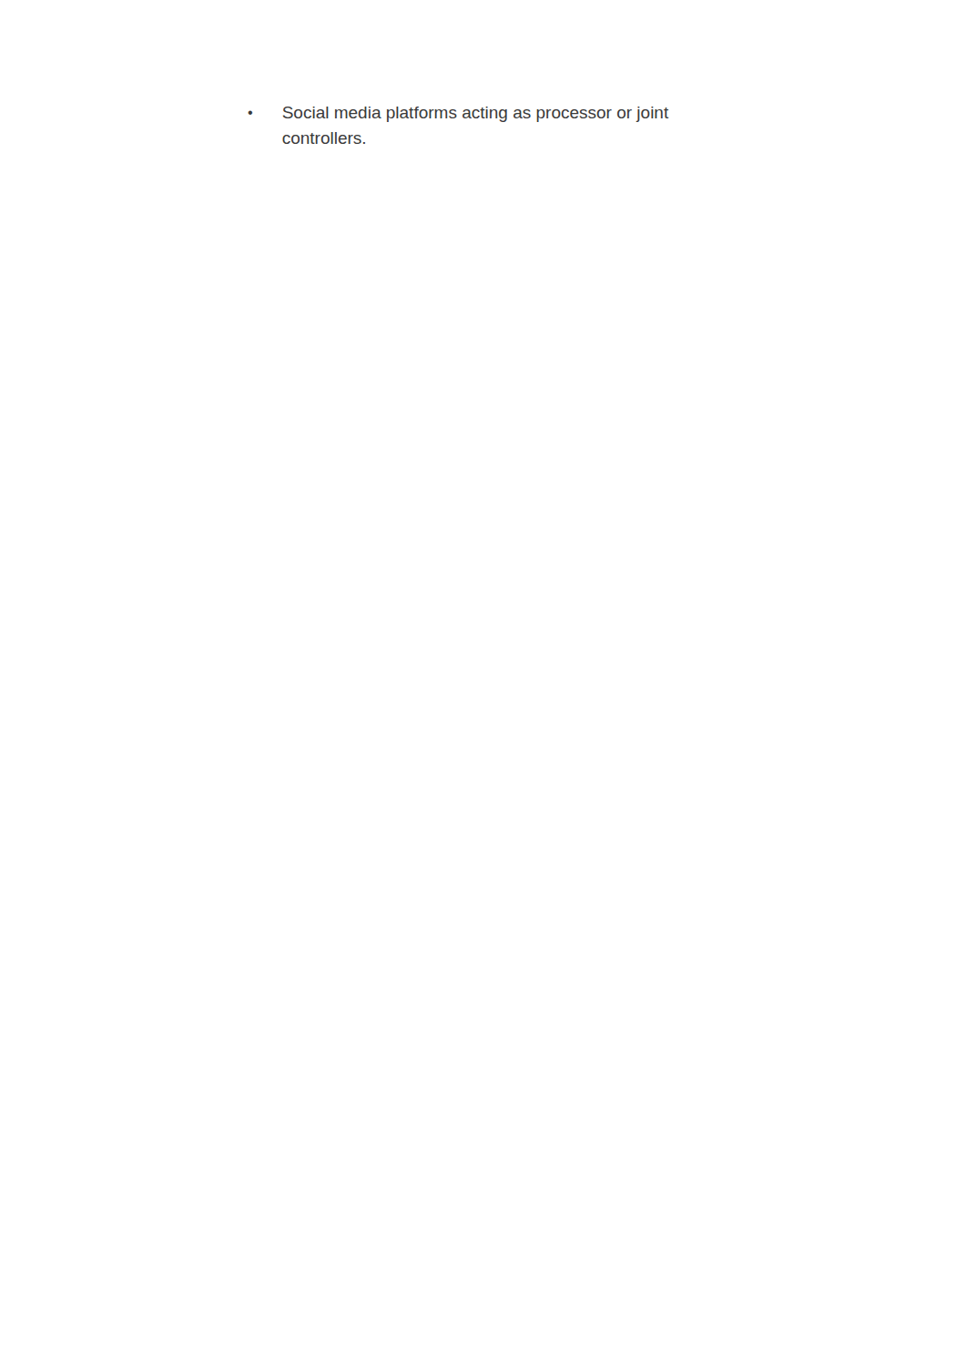Social media platforms acting as processor or joint controllers.